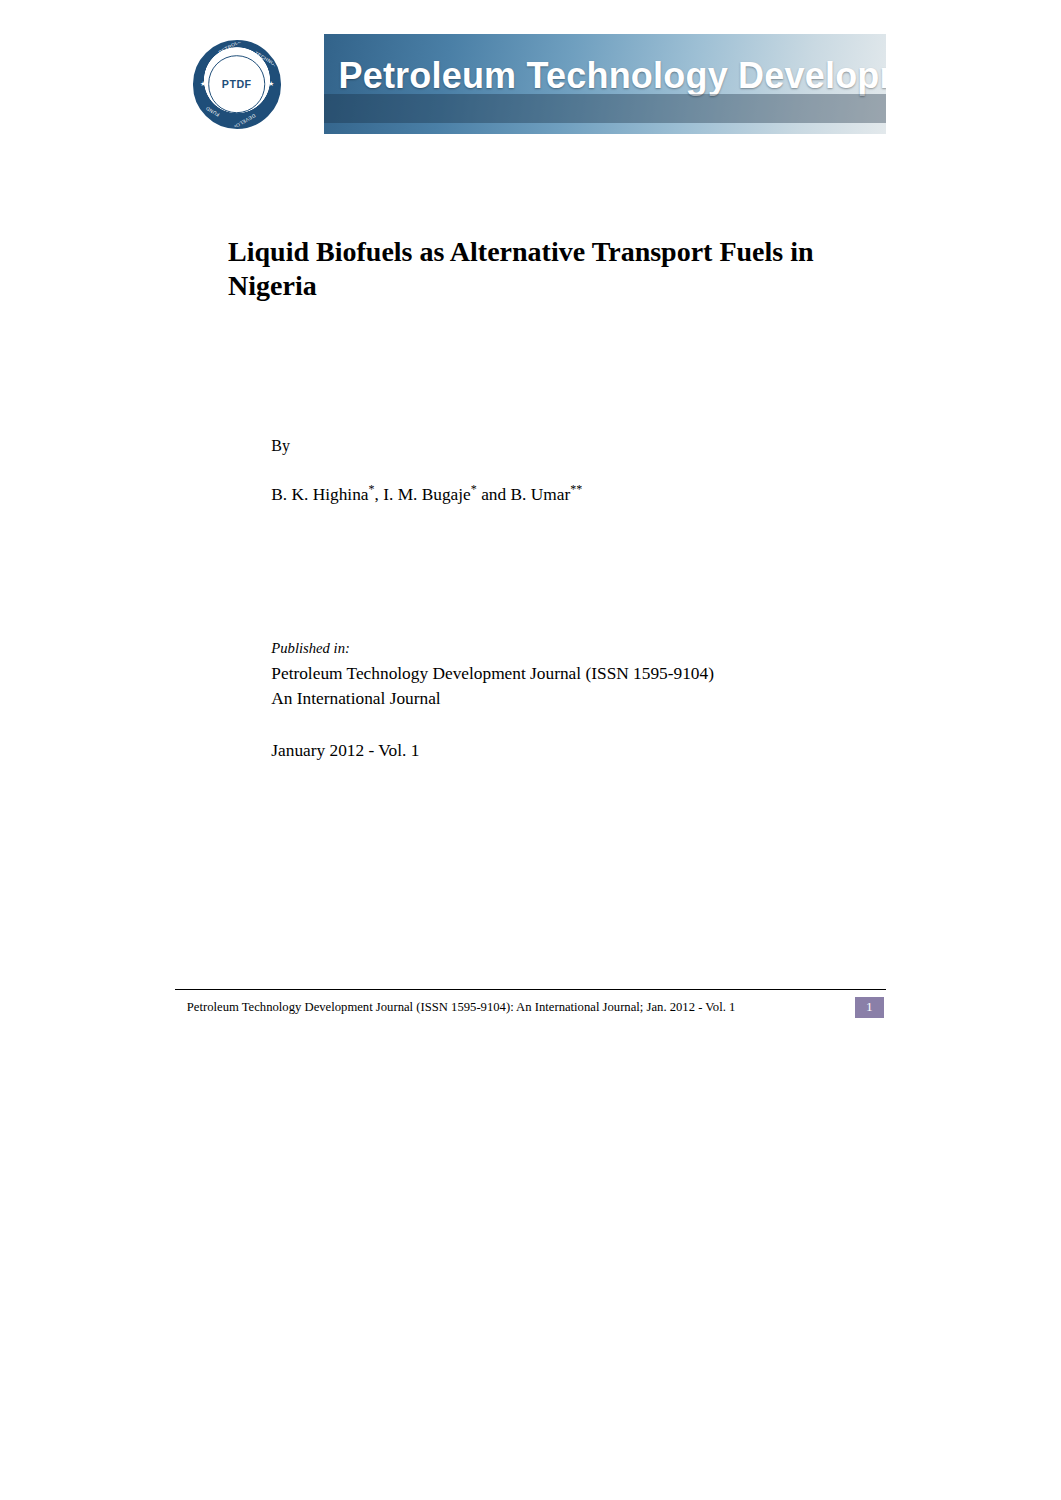PETROLEUM TECHNOLOGY DEVELOPMENT FUND
★
★
PTDF
Petroleum Technology Development Journal
Liquid Biofuels as Alternative Transport Fuels in Nigeria
By
B. K. Highina*, I. M. Bugaje* and B. Umar**
Published in:
Petroleum Technology Development Journal (ISSN 1595-9104)
An International Journal
January 2012 - Vol. 1
Petroleum Technology Development Journal (ISSN 1595-9104): An International Journal; Jan. 2012 - Vol. 1
1